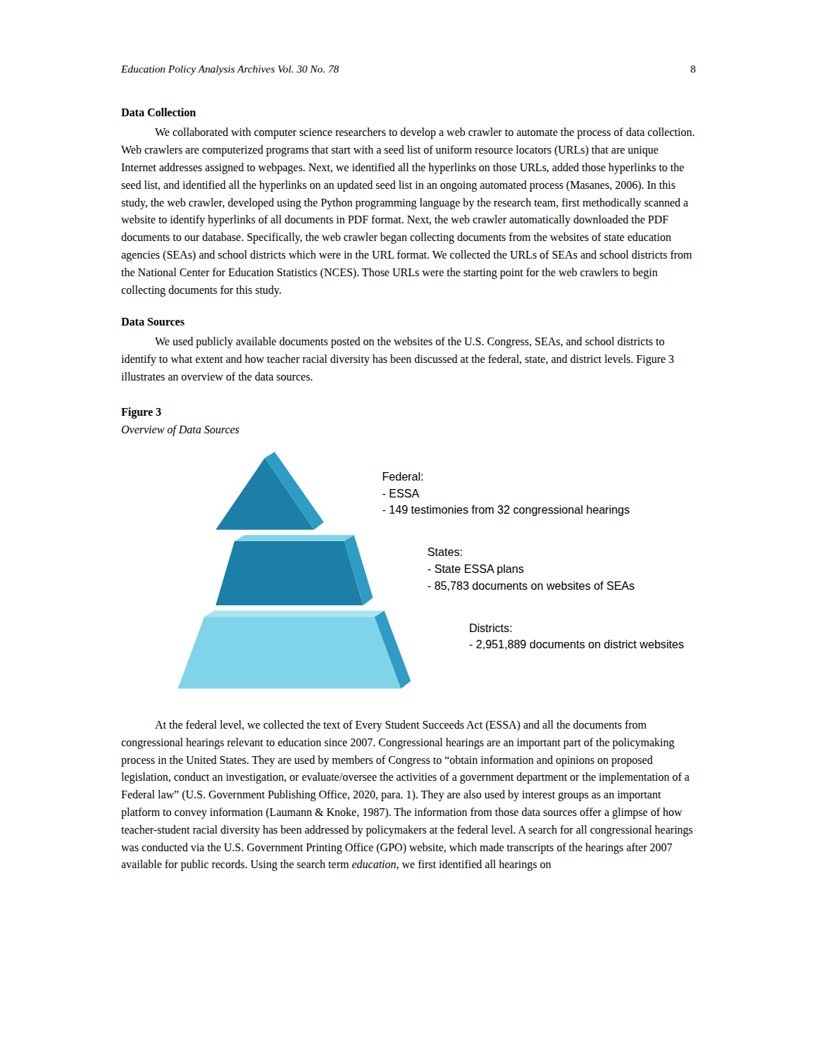Education Policy Analysis Archives Vol. 30 No. 78 8
Data Collection
We collaborated with computer science researchers to develop a web crawler to automate the process of data collection. Web crawlers are computerized programs that start with a seed list of uniform resource locators (URLs) that are unique Internet addresses assigned to webpages. Next, we identified all the hyperlinks on those URLs, added those hyperlinks to the seed list, and identified all the hyperlinks on an updated seed list in an ongoing automated process (Masanes, 2006). In this study, the web crawler, developed using the Python programming language by the research team, first methodically scanned a website to identify hyperlinks of all documents in PDF format. Next, the web crawler automatically downloaded the PDF documents to our database. Specifically, the web crawler began collecting documents from the websites of state education agencies (SEAs) and school districts which were in the URL format. We collected the URLs of SEAs and school districts from the National Center for Education Statistics (NCES). Those URLs were the starting point for the web crawlers to begin collecting documents for this study.
Data Sources
We used publicly available documents posted on the websites of the U.S. Congress, SEAs, and school districts to identify to what extent and how teacher racial diversity has been discussed at the federal, state, and district levels. Figure 3 illustrates an overview of the data sources.
Figure 3
Overview of Data Sources
Three-tier pyramid of data sources A pyramid diagram with three tiers. Top tier labeled Federal: ESSA; 149 testimonies from 32 congressional hearings. Middle tier labeled States: State ESSA plans; 85,783 documents on websites of SEAs. Bottom tier labeled Districts: 2,951,889 documents on district websites. Federal: - ESSA - 149 testimonies from 32 congressional hearings States: - State ESSA plans - 85,783 documents on websites of SEAs Districts: - 2,951,889 documents on district websites
At the federal level, we collected the text of Every Student Succeeds Act (ESSA) and all the documents from congressional hearings relevant to education since 2007. Congressional hearings are an important part of the policymaking process in the United States. They are used by members of Congress to “obtain information and opinions on proposed legislation, conduct an investigation, or evaluate/oversee the activities of a government department or the implementation of a Federal law” (U.S. Government Publishing Office, 2020, para. 1). They are also used by interest groups as an important platform to convey information (Laumann & Knoke, 1987). The information from those data sources offer a glimpse of how teacher-student racial diversity has been addressed by policymakers at the federal level. A search for all congressional hearings was conducted via the U.S. Government Printing Office (GPO) website, which made transcripts of the hearings after 2007 available for public records. Using the search term education, we first identified all hearings on